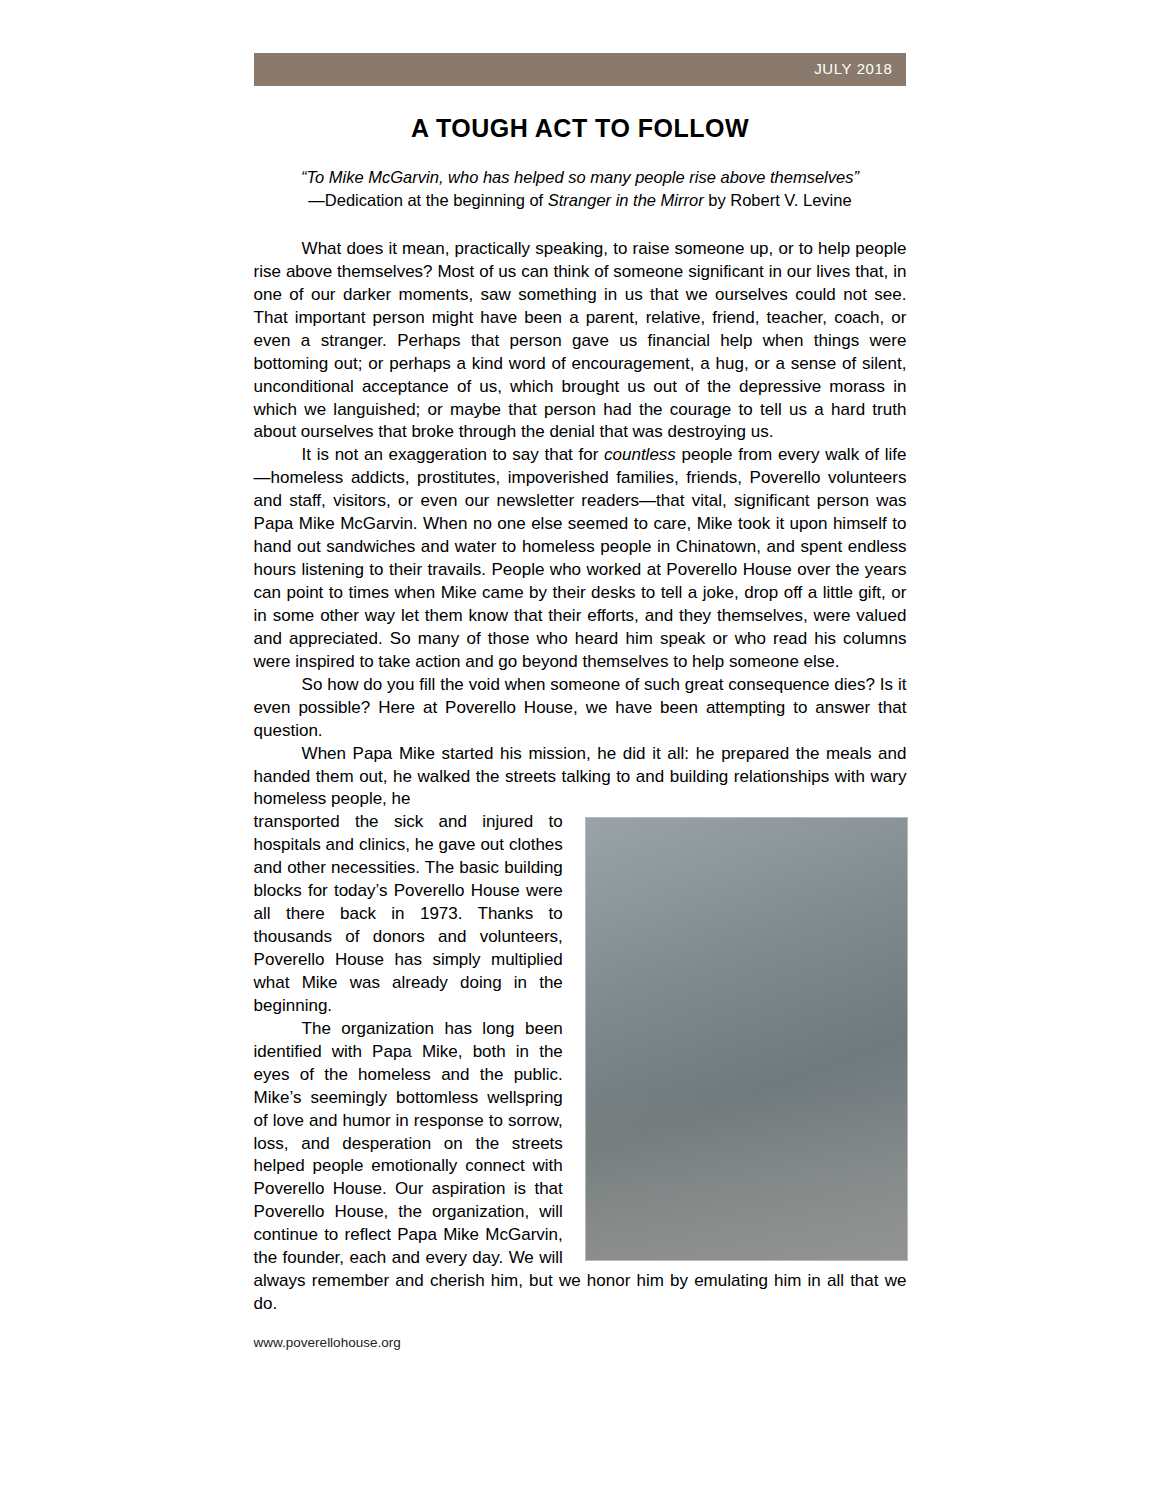JULY 2018
A TOUGH ACT TO FOLLOW
“To Mike McGarvin, who has helped so many people rise above themselves”
—Dedication at the beginning of Stranger in the Mirror by Robert V. Levine
What does it mean, practically speaking, to raise someone up, or to help people rise above themselves? Most of us can think of someone significant in our lives that, in one of our darker moments, saw something in us that we ourselves could not see. That important person might have been a parent, relative, friend, teacher, coach, or even a stranger. Perhaps that person gave us financial help when things were bottoming out; or perhaps a kind word of encouragement, a hug, or a sense of silent, unconditional acceptance of us, which brought us out of the depressive morass in which we languished; or maybe that person had the courage to tell us a hard truth about ourselves that broke through the denial that was destroying us.
It is not an exaggeration to say that for countless people from every walk of life—homeless addicts, prostitutes, impoverished families, friends, Poverello volunteers and staff, visitors, or even our newsletter readers—that vital, significant person was Papa Mike McGarvin. When no one else seemed to care, Mike took it upon himself to hand out sandwiches and water to homeless people in Chinatown, and spent endless hours listening to their travails. People who worked at Poverello House over the years can point to times when Mike came by their desks to tell a joke, drop off a little gift, or in some other way let them know that their efforts, and they themselves, were valued and appreciated. So many of those who heard him speak or who read his columns were inspired to take action and go beyond themselves to help someone else.
So how do you fill the void when someone of such great consequence dies? Is it even possible? Here at Poverello House, we have been attempting to answer that question.
When Papa Mike started his mission, he did it all: he prepared the meals and handed them out, he walked the streets talking to and building relationships with wary homeless people, he
transported the sick and injured to hospitals and clinics, he gave out clothes and other necessities. The basic building blocks for today’s Poverello House were all there back in 1973. Thanks to thousands of donors and volunteers, Poverello House has simply multiplied what Mike was already doing in the beginning.
The organization has long been identified with Papa Mike, both in the eyes of the homeless and the public. Mike’s seemingly bottomless wellspring of love and humor in response to sorrow, loss, and desperation on the streets helped people emotionally connect with Poverello House. Our aspiration is that Poverello House, the organization, will continue to reflect Papa Mike McGarvin, the founder, each and every day. We will always remember and cherish him, but we honor him by emulating him in all that we do.
www.poverellohouse.org